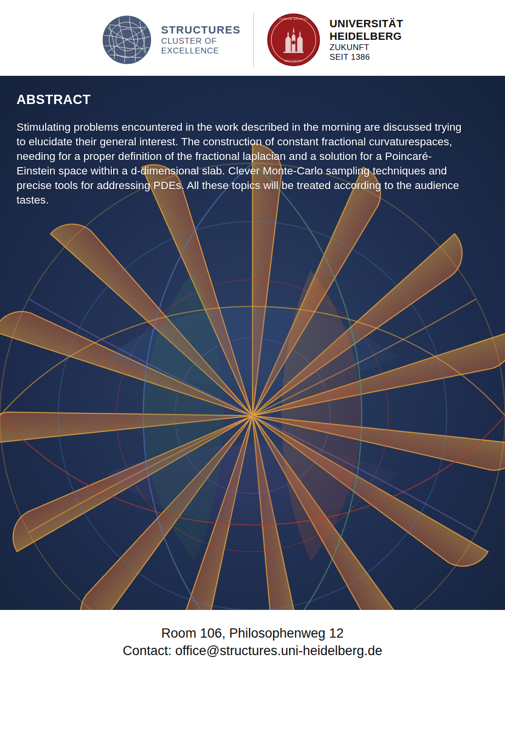STRUCTURES
CLUSTER OF
EXCELLENCE
SEMPER APERTUS MDLXXXVI
UNIVERSITÄT
HEIDELBERG
ZUKUNFT
SEIT 1386
ABSTRACT
Stimulating problems encountered in the work described in the morning are discussed trying to elucidate their general interest. The construction of constant fractional curvaturespaces, needing for a proper definition of the fractional laplacian and a solution for a Poincaré-Einstein space within a d-dimensional slab. Clever Monte-Carlo sampling techniques and precise tools for addressing PDEs. All these topics will be treated according to the audience tastes.
Room 106, Philosophenweg 12
Contact: office@structures.uni-heidelberg.de